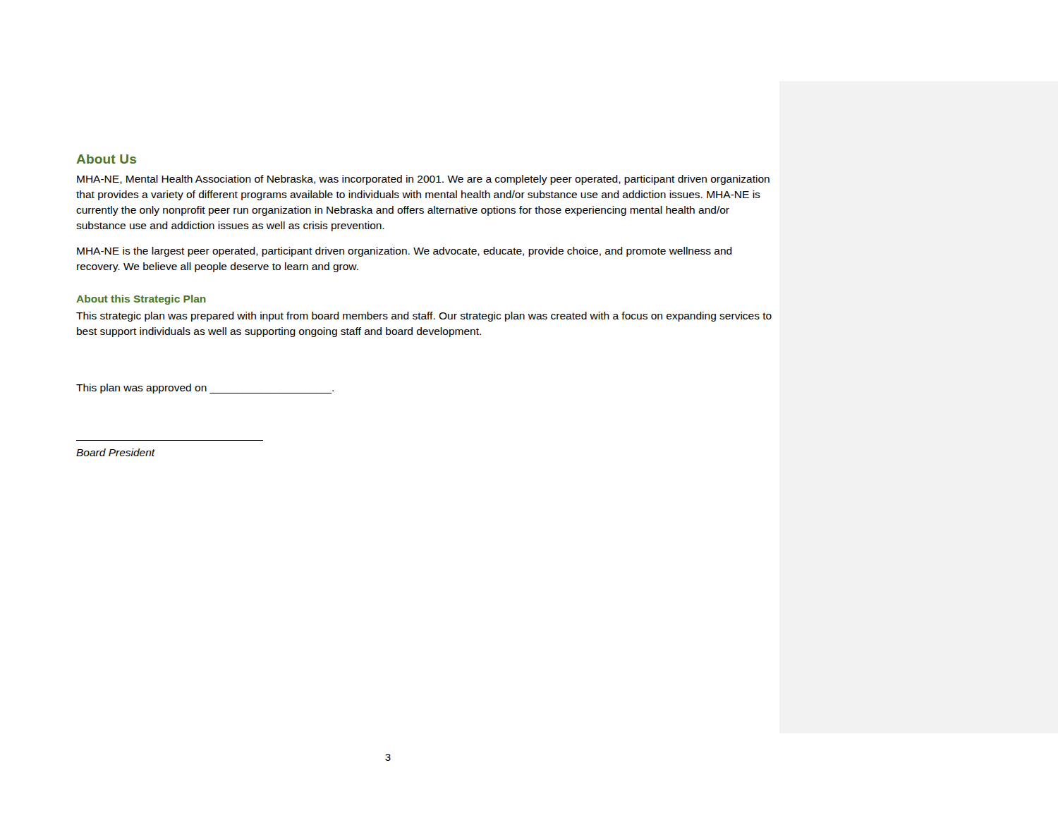About Us
MHA-NE, Mental Health Association of Nebraska, was incorporated in 2001. We are a completely peer operated, participant driven organization that provides a variety of different programs available to individuals with mental health and/or substance use and addiction issues. MHA-NE is currently the only nonprofit peer run organization in Nebraska and offers alternative options for those experiencing mental health and/or substance use and addiction issues as well as crisis prevention.
MHA-NE is the largest peer operated, participant driven organization. We advocate, educate, provide choice, and promote wellness and recovery. We believe all people deserve to learn and grow.
About this Strategic Plan
This strategic plan was prepared with input from board members and staff. Our strategic plan was created with a focus on expanding services to best support individuals as well as supporting ongoing staff and board development.
This plan was approved on ____________________.
Board President
3